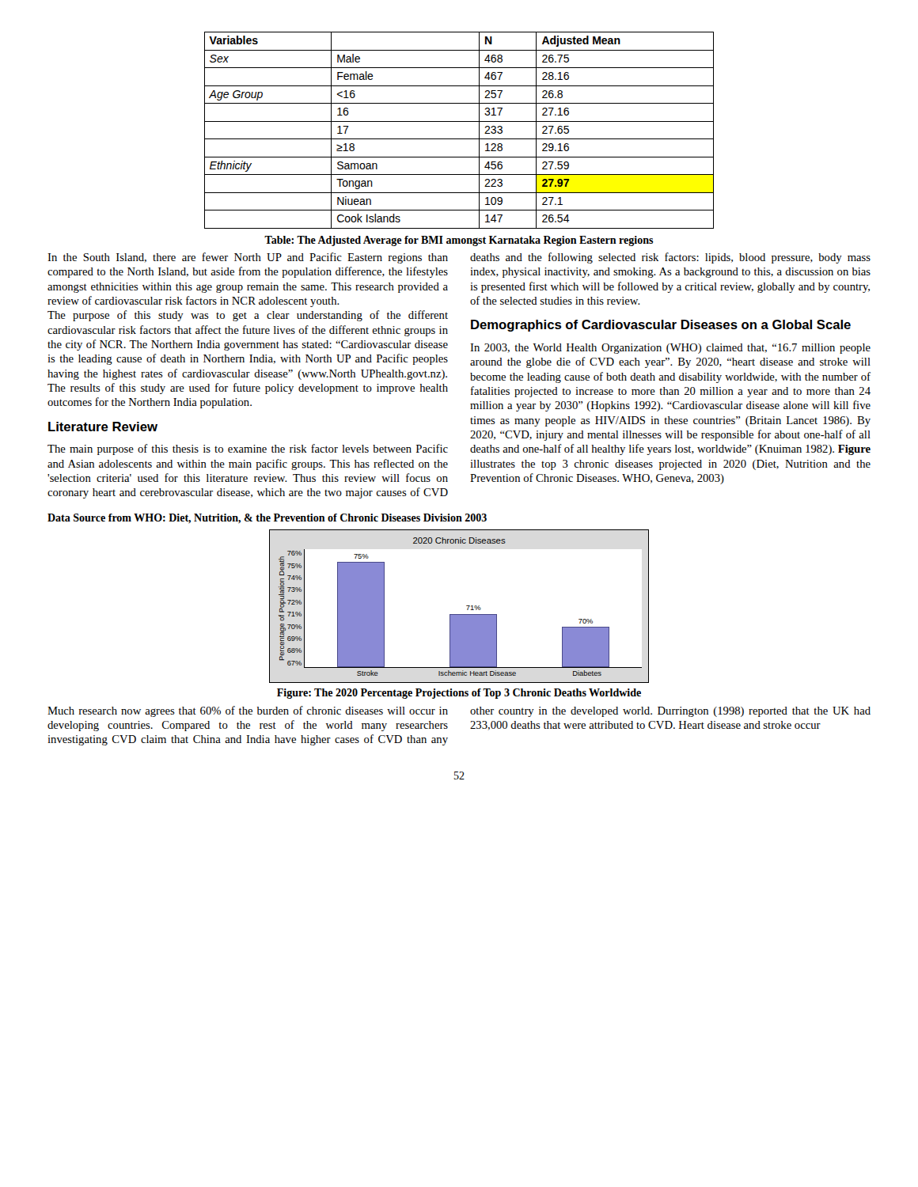| Variables | | N | Adjusted Mean |
| --- | --- | --- | --- |
| Sex | Male | 468 | 26.75 |
| | Female | 467 | 28.16 |
| Age Group | <16 | 257 | 26.8 |
| | 16 | 317 | 27.16 |
| | 17 | 233 | 27.65 |
| | ≥18 | 128 | 29.16 |
| Ethnicity | Samoan | 456 | 27.59 |
| | Tongan | 223 | 27.97 |
| | Niuean | 109 | 27.1 |
| | Cook Islands | 147 | 26.54 |
Table: The Adjusted Average for BMI amongst Karnataka Region Eastern regions
In the South Island, there are fewer North UP and Pacific Eastern regions than compared to the North Island, but aside from the population difference, the lifestyles amongst ethnicities within this age group remain the same. This research provided a review of cardiovascular risk factors in NCR adolescent youth.
The purpose of this study was to get a clear understanding of the different cardiovascular risk factors that affect the future lives of the different ethnic groups in the city of NCR. The Northern India government has stated: “Cardiovascular disease is the leading cause of death in Northern India, with North UP and Pacific peoples having the highest rates of cardiovascular disease” (www.North UPhealth.govt.nz). The results of this study are used for future policy development to improve health outcomes for the Northern India population.
Literature Review
The main purpose of this thesis is to examine the risk factor levels between Pacific and Asian adolescents and within the main pacific groups. This has reflected on the 'selection criteria' used for this literature review. Thus this review will focus on coronary heart and cerebrovascular disease, which are the two major causes of CVD deaths and the following selected risk factors: lipids, blood pressure, body mass index, physical inactivity, and smoking. As a background to this, a discussion on bias is presented first which will be followed by a critical review, globally and by country, of the selected studies in this review.
Demographics of Cardiovascular Diseases on a Global Scale
In 2003, the World Health Organization (WHO) claimed that, “16.7 million people around the globe die of CVD each year”. By 2020, “heart disease and stroke will become the leading cause of both death and disability worldwide, with the number of fatalities projected to increase to more than 20 million a year and to more than 24 million a year by 2030” (Hopkins 1992). “Cardiovascular disease alone will kill five times as many people as HIV/AIDS in these countries” (Britain Lancet 1986). By 2020, “CVD, injury and mental illnesses will be responsible for about one-half of all deaths and one-half of all healthy life years lost, worldwide” (Knuiman 1982). Figure illustrates the top 3 chronic diseases projected in 2020 (Diet, Nutrition and the Prevention of Chronic Diseases. WHO, Geneva, 2003)
Data Source from WHO: Diet, Nutrition, & the Prevention of Chronic Diseases Division 2003
2020 Chronic Diseases
Percentage of Population Death
76% 75% 74% 73% 72% 71% 70% 69% 68% 67%
75%
71%
70%
Stroke Ischemic Heart Disease Diabetes
Figure: The 2020 Percentage Projections of Top 3 Chronic Deaths Worldwide
Much research now agrees that 60% of the burden of chronic diseases will occur in developing countries. Compared to the rest of the world many researchers investigating CVD claim that China and India have higher cases of CVD than any other country in the developed world. Durrington (1998) reported that the UK had 233,000 deaths that were attributed to CVD. Heart disease and stroke occur
52